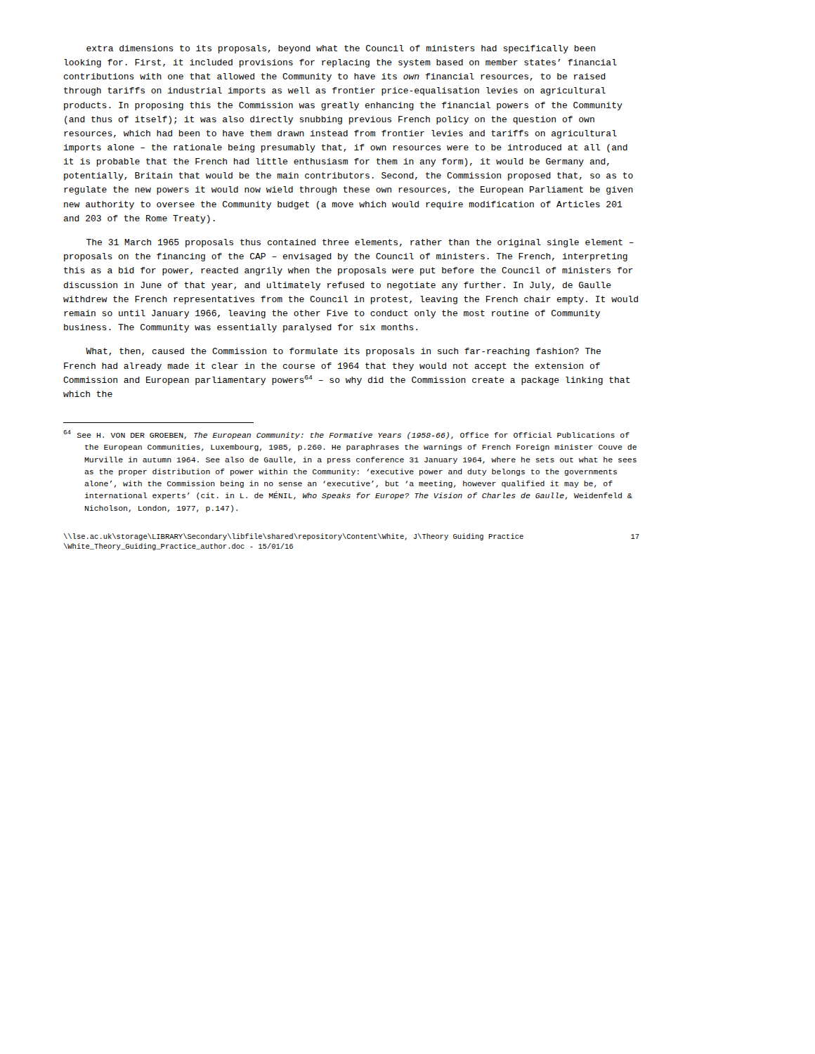extra dimensions to its proposals, beyond what the Council of ministers had specifically been looking for. First, it included provisions for replacing the system based on member states’ financial contributions with one that allowed the Community to have its own financial resources, to be raised through tariffs on industrial imports as well as frontier price-equalisation levies on agricultural products. In proposing this the Commission was greatly enhancing the financial powers of the Community (and thus of itself); it was also directly snubbing previous French policy on the question of own resources, which had been to have them drawn instead from frontier levies and tariffs on agricultural imports alone – the rationale being presumably that, if own resources were to be introduced at all (and it is probable that the French had little enthusiasm for them in any form), it would be Germany and, potentially, Britain that would be the main contributors. Second, the Commission proposed that, so as to regulate the new powers it would now wield through these own resources, the European Parliament be given new authority to oversee the Community budget (a move which would require modification of Articles 201 and 203 of the Rome Treaty).
The 31 March 1965 proposals thus contained three elements, rather than the original single element – proposals on the financing of the CAP – envisaged by the Council of ministers. The French, interpreting this as a bid for power, reacted angrily when the proposals were put before the Council of ministers for discussion in June of that year, and ultimately refused to negotiate any further. In July, de Gaulle withdrew the French representatives from the Council in protest, leaving the French chair empty. It would remain so until January 1966, leaving the other Five to conduct only the most routine of Community business. The Community was essentially paralysed for six months.
What, then, caused the Commission to formulate its proposals in such far-reaching fashion? The French had already made it clear in the course of 1964 that they would not accept the extension of Commission and European parliamentary powers64 – so why did the Commission create a package linking that which the
64 See H. VON DER GROEBEN, The European Community: the Formative Years (1958-66), Office for Official Publications of the European Communities, Luxembourg, 1985, p.260. He paraphrases the warnings of French Foreign minister Couve de Murville in autumn 1964. See also de Gaulle, in a press conference 31 January 1964, where he sets out what he sees as the proper distribution of power within the Community: ‘executive power and duty belongs to the governments alone’, with the Commission being in no sense an ‘executive’, but ‘a meeting, however qualified it may be, of international experts’ (cit. in L. de MÉNIL, Who Speaks for Europe? The Vision of Charles de Gaulle, Weidenfeld & Nicholson, London, 1977, p.147).
\\lse.ac.uk\storage\LIBRARY\Secondary\libfile\shared\repository\Content\White, J\Theory Guiding Practice\White_Theory_Guiding_Practice_author.doc - 15/01/16 17